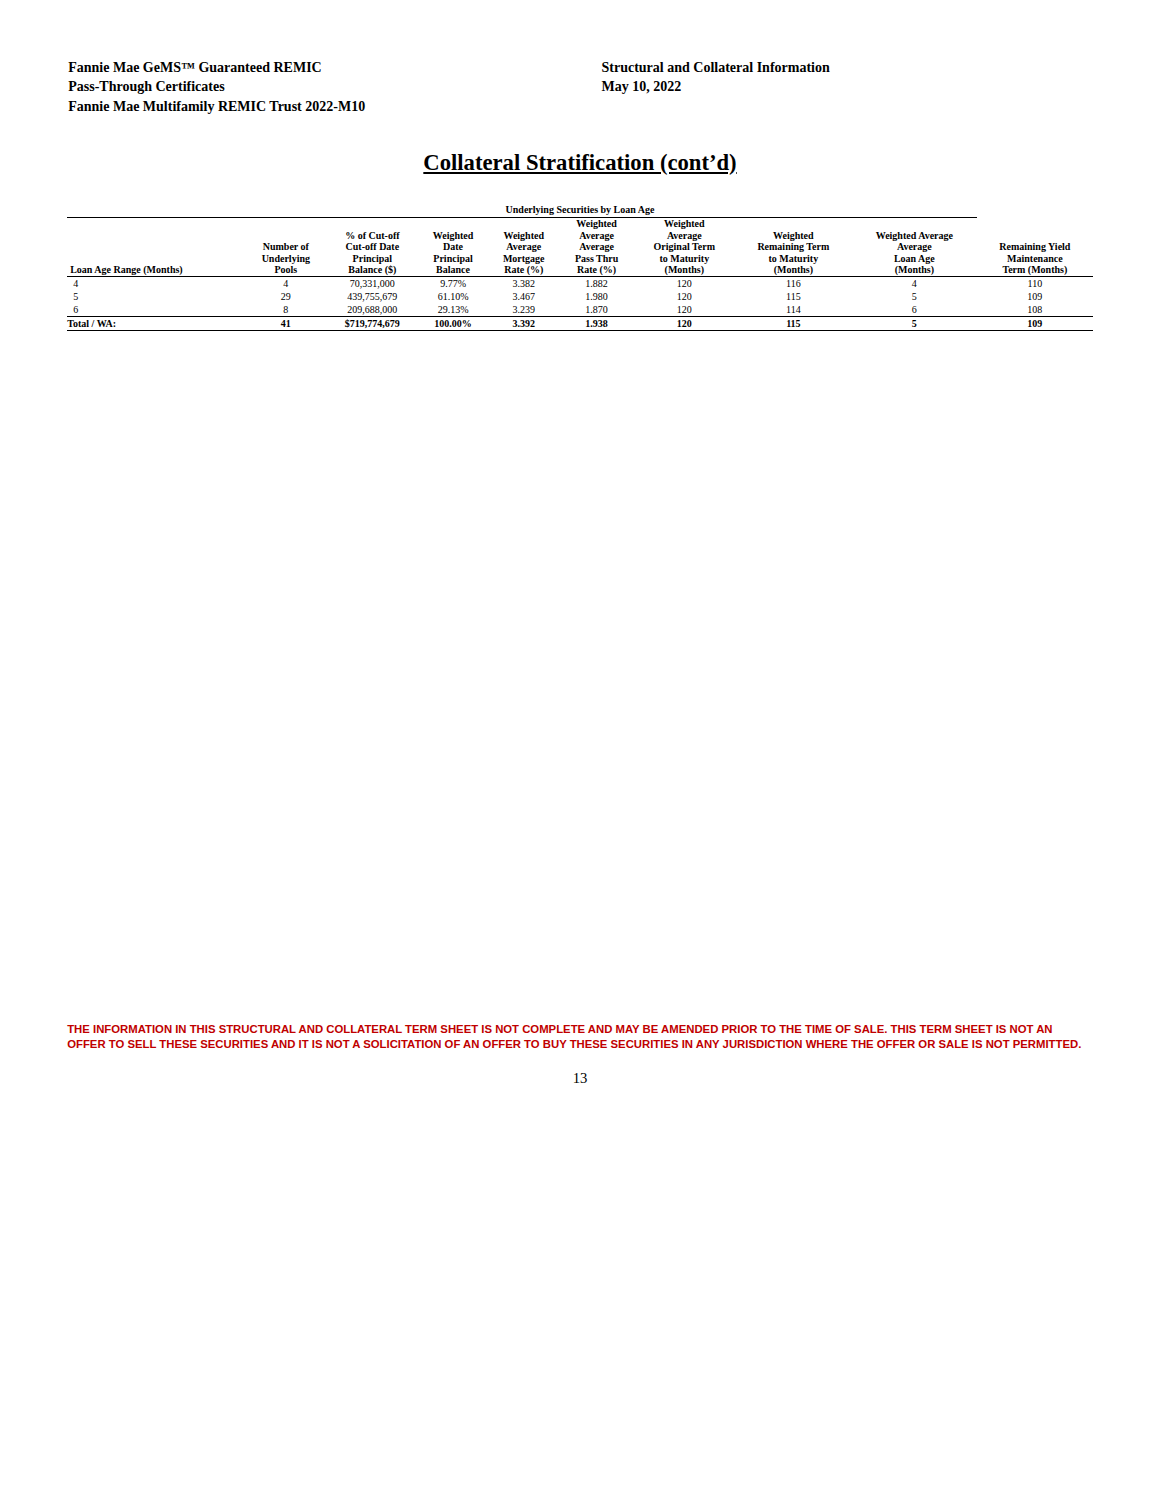| Fannie Mae GeMS™ Guaranteed REMIC | Structural and Collateral Information |
| Pass-Through Certificates | May 10, 2022 |
| Fannie Mae Multifamily REMIC Trust 2022-M10 | |
Collateral Stratification (cont’d)
Underlying Securities by Loan Age
| | | Weighted | Weighted | |
| --- | --- | --- | --- | --- |
| | % of Cut-off | Weighted | Weighted | Average | Average | Weighted | Weighted Average |
| | Number of | Cut-off Date | Date | Average | Average | Original Term | Remaining Term | Average | Remaining Yield |
| | Underlying | Principal | Principal | Mortgage | Pass Thru | to Maturity | to Maturity | Loan Age | Maintenance |
| Loan Age Range (Months) | Pools | Balance ($) | Balance | Rate (%) | Rate (%) | (Months) | (Months) | (Months) | Term (Months) |
| 4 | 4 | 70,331,000 | 9.77% | 3.382 | 1.882 | 120 | 116 | 4 | 110 |
| 5 | 29 | 439,755,679 | 61.10% | 3.467 | 1.980 | 120 | 115 | 5 | 109 |
| 6 | 8 | 209,688,000 | 29.13% | 3.239 | 1.870 | 120 | 114 | 6 | 108 |
| Total / WA: | 41 | $719,774,679 | 100.00% | 3.392 | 1.938 | 120 | 115 | 5 | 109 |
THE INFORMATION IN THIS STRUCTURAL AND COLLATERAL TERM SHEET IS NOT COMPLETE AND MAY BE AMENDED PRIOR TO THE TIME OF SALE. THIS TERM SHEET IS NOT AN OFFER TO SELL THESE SECURITIES AND IT IS NOT A SOLICITATION OF AN OFFER TO BUY THESE SECURITIES IN ANY JURISDICTION WHERE THE OFFER OR SALE IS NOT PERMITTED.
13